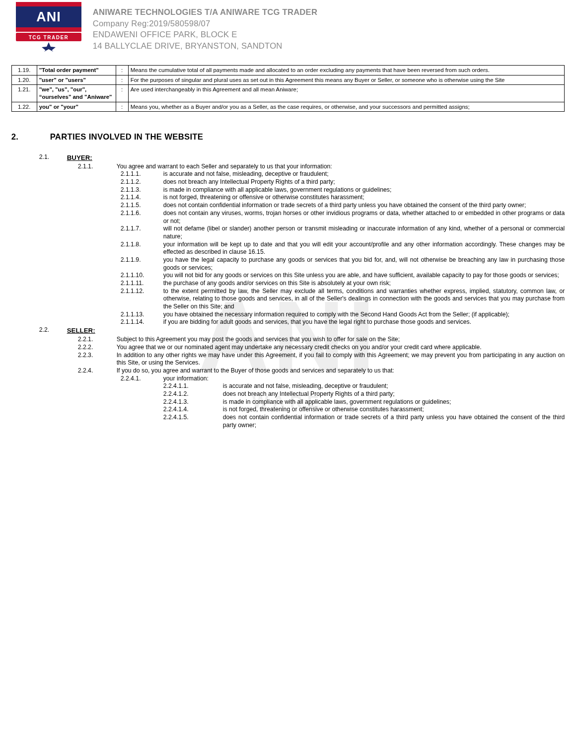ANIWARE
ANI ANI TCG TRADER
ANIWARE TECHNOLOGIES T/A ANIWARE TCG TRADER
Company Reg:2019/580598/07
ENDAWENI OFFICE PARK, BLOCK E
14 BALLYCLAE DRIVE, BRYANSTON, SANDTON
| 1.19. | "Total order payment" | : | Means the cumulative total of all payments made and allocated to an order excluding any payments that have been reversed from such orders. |
| 1.20. | "user" or "users" | : | For the purposes of singular and plural uses as set out in this Agreement this means any Buyer or Seller, or someone who is otherwise using the Site |
| 1.21. | "we", "us", "our", “ourselves" and "Aniware" | : | Are used interchangeably in this Agreement and all mean Aniware; |
| 1.22. | you" or "your" | : | Means you, whether as a Buyer and/or you as a Seller, as the case requires, or otherwise, and your successors and permitted assigns; |
2. PARTIES INVOLVED IN THE WEBSITE
2.1.
BUYER:
2.1.1.
You agree and warrant to each Seller and separately to us that your information:
2.1.1.1.
is accurate and not false, misleading, deceptive or fraudulent;
2.1.1.2.
does not breach any Intellectual Property Rights of a third party;
2.1.1.3.
is made in compliance with all applicable laws, government regulations or guidelines;
2.1.1.4.
is not forged, threatening or offensive or otherwise constitutes harassment;
2.1.1.5.
does not contain confidential information or trade secrets of a third party unless you have obtained the consent of the third party owner;
2.1.1.6.
does not contain any viruses, worms, trojan horses or other invidious programs or data, whether attached to or embedded in other programs or data or not;
2.1.1.7.
will not defame (libel or slander) another person or transmit misleading or inaccurate information of any kind, whether of a personal or commercial nature;
2.1.1.8.
your information will be kept up to date and that you will edit your account/profile and any other information accordingly. These changes may be effected as described in clause 16.15.
2.1.1.9.
you have the legal capacity to purchase any goods or services that you bid for, and, will not otherwise be breaching any law in purchasing those goods or services;
2.1.1.10.
you will not bid for any goods or services on this Site unless you are able, and have sufficient, available capacity to pay for those goods or services;
2.1.1.11.
the purchase of any goods and/or services on this Site is absolutely at your own risk;
2.1.1.12.
to the extent permitted by law, the Seller may exclude all terms, conditions and warranties whether express, implied, statutory, common law, or otherwise, relating to those goods and services, in all of the Seller's dealings in connection with the goods and services that you may purchase from the Seller on this Site; and
2.1.1.13.
you have obtained the necessary information required to comply with the Second Hand Goods Act from the Seller; (if applicable);
2.1.1.14.
if you are bidding for adult goods and services, that you have the legal right to purchase those goods and services.
2.2.
SELLER:
2.2.1.
Subject to this Agreement you may post the goods and services that you wish to offer for sale on the Site;
2.2.2.
You agree that we or our nominated agent may undertake any necessary credit checks on you and/or your credit card where applicable.
2.2.3.
In addition to any other rights we may have under this Agreement, if you fail to comply with this Agreement; we may prevent you from participating in any auction on this Site, or using the Services.
2.2.4.
If you do so, you agree and warrant to the Buyer of those goods and services and separately to us that:
2.2.4.1.
your information:
2.2.4.1.1.
is accurate and not false, misleading, deceptive or fraudulent;
2.2.4.1.2.
does not breach any Intellectual Property Rights of a third party;
2.2.4.1.3.
is made in compliance with all applicable laws, government regulations or guidelines;
2.2.4.1.4.
is not forged, threatening or offensive or otherwise constitutes harassment;
2.2.4.1.5.
does not contain confidential information or trade secrets of a third party unless you have obtained the consent of the third party owner;